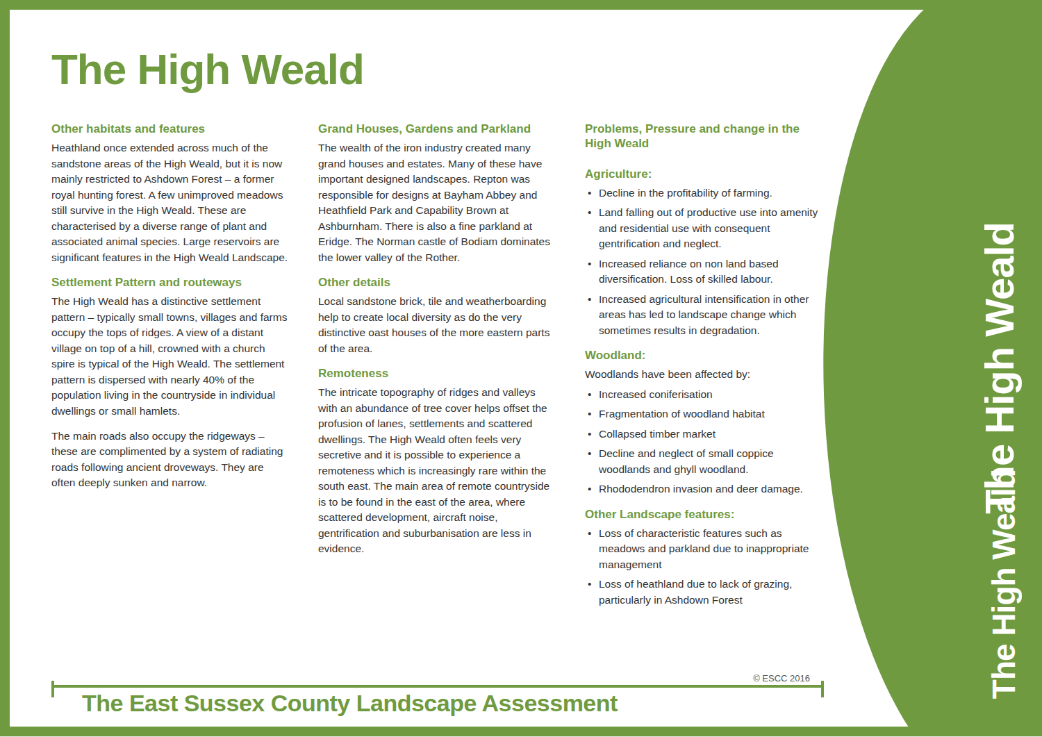The High Weald
The High Weald
Other habitats and features
Heathland once extended across much of the sandstone areas of the High Weald, but it is now mainly restricted to Ashdown Forest – a former royal hunting forest. A few unimproved meadows still survive in the High Weald. These are characterised by a diverse range of plant and associated animal species. Large reservoirs are significant features in the High Weald Landscape.
Settlement Pattern and routeways
The High Weald has a distinctive settlement pattern – typically small towns, villages and farms occupy the tops of ridges. A view of a distant village on top of a hill, crowned with a church spire is typical of the High Weald. The settlement pattern is dispersed with nearly 40% of the population living in the countryside in individual dwellings or small hamlets.
The main roads also occupy the ridgeways – these are complimented by a system of radiating roads following ancient droveways. They are often deeply sunken and narrow.
Grand Houses, Gardens and Parkland
The wealth of the iron industry created many grand houses and estates. Many of these have important designed landscapes. Repton was responsible for designs at Bayham Abbey and Heathfield Park and Capability Brown at Ashburnham. There is also a fine parkland at Eridge. The Norman castle of Bodiam dominates the lower valley of the Rother.
Other details
Local sandstone brick, tile and weatherboarding help to create local diversity as do the very distinctive oast houses of the more eastern parts of the area.
Remoteness
The intricate topography of ridges and valleys with an abundance of tree cover helps offset the profusion of lanes, settlements and scattered dwellings. The High Weald often feels very secretive and it is possible to experience a remoteness which is increasingly rare within the south east. The main area of remote countryside is to be found in the east of the area, where scattered development, aircraft noise, gentrification and suburbanisation are less in evidence.
Problems, Pressure and change in the High Weald
Agriculture:
Decline in the profitability of farming.
Land falling out of productive use into amenity and residential use with consequent gentrification and neglect.
Increased reliance on non land based diversification. Loss of skilled labour.
Increased agricultural intensification in other areas has led to landscape change which sometimes results in degradation.
Woodland:
Woodlands have been affected by:
Increased coniferisation
Fragmentation of woodland habitat
Collapsed timber market
Decline and neglect of small coppice woodlands and ghyll woodland.
Rhododendron invasion and deer damage.
Other Landscape features:
Loss of characteristic features such as meadows and parkland due to inappropriate management
Loss of heathland due to lack of grazing, particularly in Ashdown Forest
The East Sussex County Landscape Assessment
© ESCC 2016
The High Weald